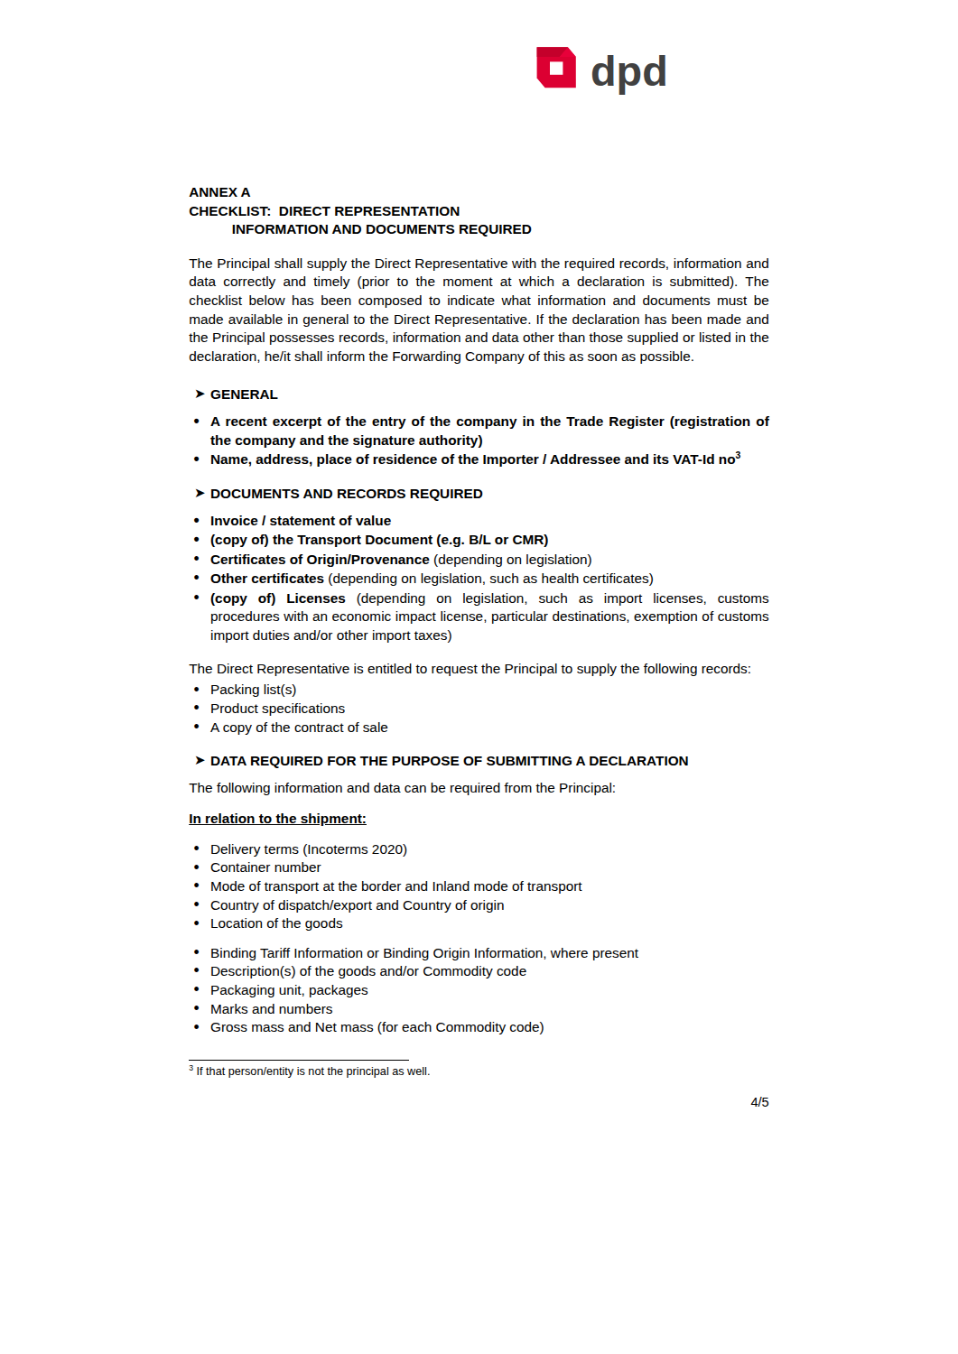dpd
ANNEX A
CHECKLIST: DIRECT REPRESENTATION
INFORMATION AND DOCUMENTS REQUIRED
The Principal shall supply the Direct Representative with the required records, information and data correctly and timely (prior to the moment at which a declaration is submitted). The checklist below has been composed to indicate what information and documents must be made available in general to the Direct Representative. If the declaration has been made and the Principal possesses records, information and data other than those supplied or listed in the declaration, he/it shall inform the Forwarding Company of this as soon as possible.
GENERAL
A recent excerpt of the entry of the company in the Trade Register (registration of the company and the signature authority)
Name, address, place of residence of the Importer / Addressee and its VAT-Id no3
DOCUMENTS AND RECORDS REQUIRED
Invoice / statement of value
(copy of) the Transport Document (e.g. B/L or CMR)
Certificates of Origin/Provenance (depending on legislation)
Other certificates (depending on legislation, such as health certificates)
(copy of) Licenses (depending on legislation, such as import licenses, customs procedures with an economic impact license, particular destinations, exemption of customs import duties and/or other import taxes)
The Direct Representative is entitled to request the Principal to supply the following records:
Packing list(s)
Product specifications
A copy of the contract of sale
DATA REQUIRED FOR THE PURPOSE OF SUBMITTING A DECLARATION
The following information and data can be required from the Principal:
In relation to the shipment:
Delivery terms (Incoterms 2020)
Container number
Mode of transport at the border and Inland mode of transport
Country of dispatch/export and Country of origin
Location of the goods
Binding Tariff Information or Binding Origin Information, where present
Description(s) of the goods and/or Commodity code
Packaging unit, packages
Marks and numbers
Gross mass and Net mass (for each Commodity code)
3 If that person/entity is not the principal as well.
4/5